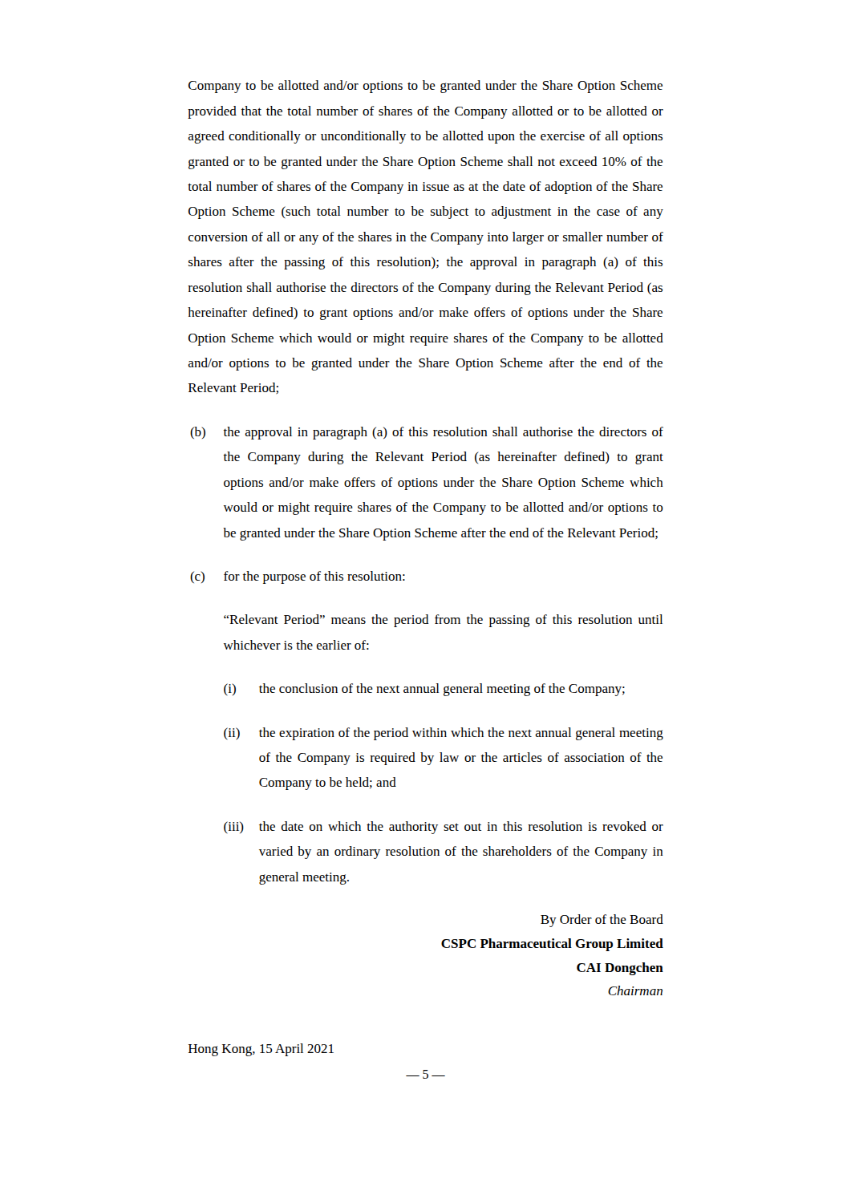Company to be allotted and/or options to be granted under the Share Option Scheme provided that the total number of shares of the Company allotted or to be allotted or agreed conditionally or unconditionally to be allotted upon the exercise of all options granted or to be granted under the Share Option Scheme shall not exceed 10% of the total number of shares of the Company in issue as at the date of adoption of the Share Option Scheme (such total number to be subject to adjustment in the case of any conversion of all or any of the shares in the Company into larger or smaller number of shares after the passing of this resolution); the approval in paragraph (a) of this resolution shall authorise the directors of the Company during the Relevant Period (as hereinafter defined) to grant options and/or make offers of options under the Share Option Scheme which would or might require shares of the Company to be allotted and/or options to be granted under the Share Option Scheme after the end of the Relevant Period;
(b)
the approval in paragraph (a) of this resolution shall authorise the directors of the Company during the Relevant Period (as hereinafter defined) to grant options and/or make offers of options under the Share Option Scheme which would or might require shares of the Company to be allotted and/or options to be granted under the Share Option Scheme after the end of the Relevant Period;
(c)
for the purpose of this resolution:
“Relevant Period” means the period from the passing of this resolution until whichever is the earlier of:
(i)
the conclusion of the next annual general meeting of the Company;
(ii)
the expiration of the period within which the next annual general meeting of the Company is required by law or the articles of association of the Company to be held; and
(iii)
the date on which the authority set out in this resolution is revoked or varied by an ordinary resolution of the shareholders of the Company in general meeting.
By Order of the Board
CSPC Pharmaceutical Group Limited
CAI Dongchen
Chairman
Hong Kong, 15 April 2021
— 5 —